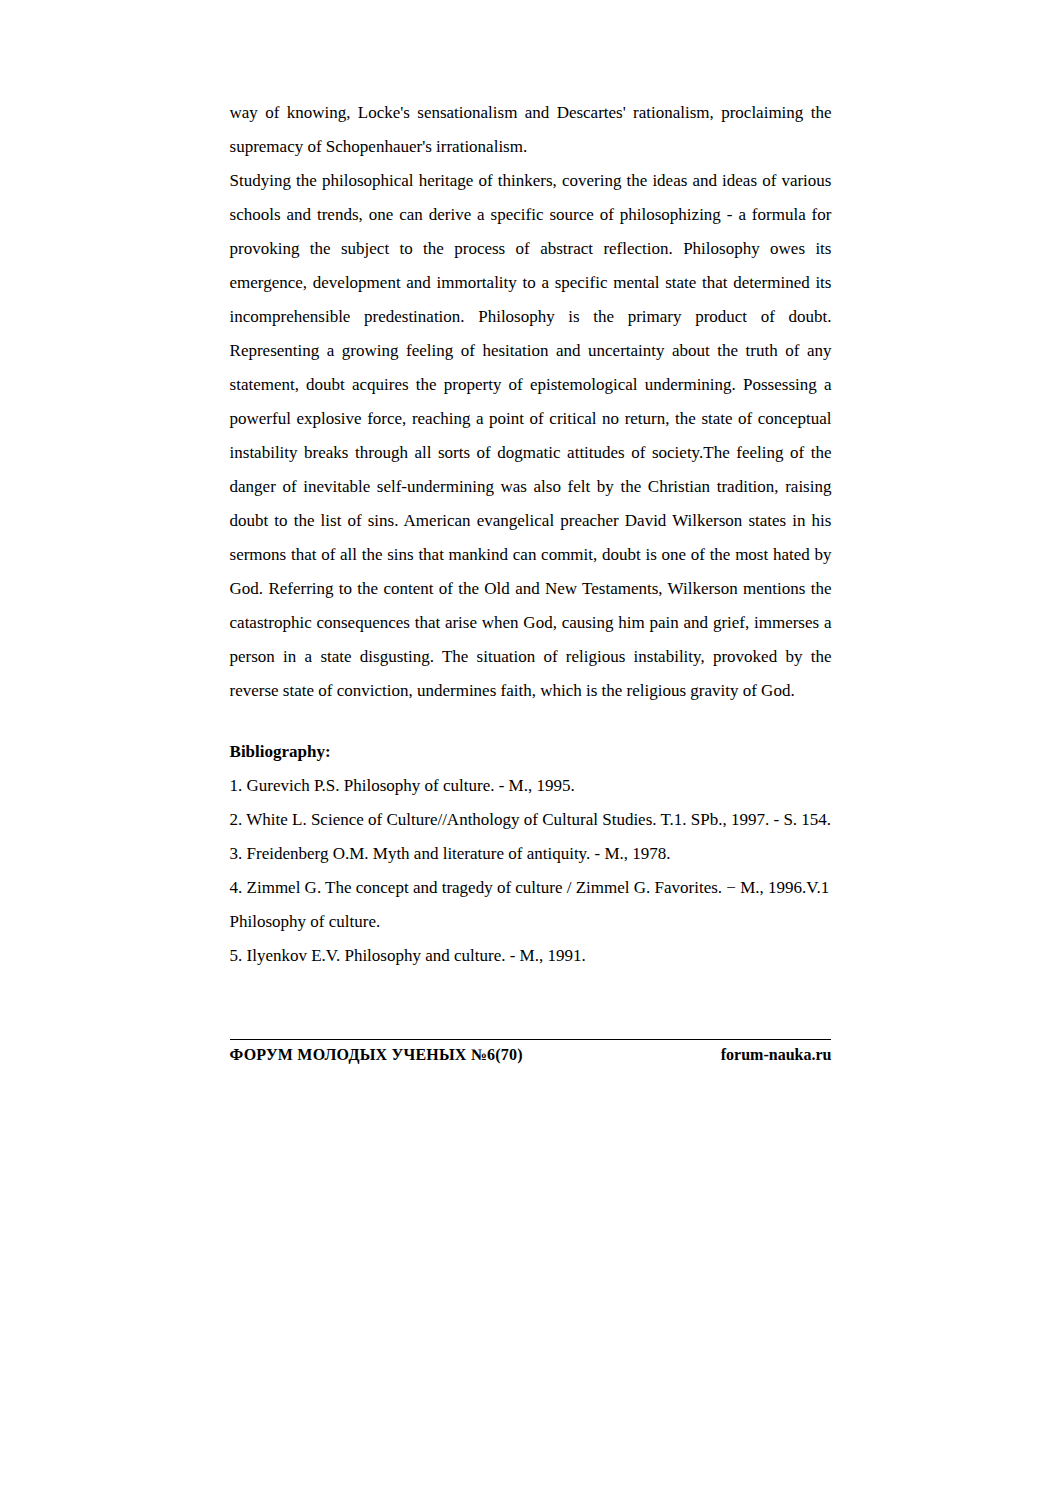way of knowing, Locke's sensationalism and Descartes' rationalism, proclaiming the supremacy of Schopenhauer's irrationalism.
Studying the philosophical heritage of thinkers, covering the ideas and ideas of various schools and trends, one can derive a specific source of philosophizing - a formula for provoking the subject to the process of abstract reflection. Philosophy owes its emergence, development and immortality to a specific mental state that determined its incomprehensible predestination. Philosophy is the primary product of doubt. Representing a growing feeling of hesitation and uncertainty about the truth of any statement, doubt acquires the property of epistemological undermining. Possessing a powerful explosive force, reaching a point of critical no return, the state of conceptual instability breaks through all sorts of dogmatic attitudes of society.The feeling of the danger of inevitable self-undermining was also felt by the Christian tradition, raising doubt to the list of sins. American evangelical preacher David Wilkerson states in his sermons that of all the sins that mankind can commit, doubt is one of the most hated by God. Referring to the content of the Old and New Testaments, Wilkerson mentions the catastrophic consequences that arise when God, causing him pain and grief, immerses a person in a state disgusting. The situation of religious instability, provoked by the reverse state of conviction, undermines faith, which is the religious gravity of God.
Bibliography:
1. Gurevich P.S. Philosophy of culture. - M., 1995.
2. White L. Science of Culture//Anthology of Cultural Studies. T.1. SPb., 1997. - S. 154.
3. Freidenberg O.M. Myth and literature of antiquity. - M., 1978.
4. Zimmel G. The concept and tragedy of culture / Zimmel G. Favorites. − M., 1996.V.1 Philosophy of culture.
5. Ilyenkov E.V. Philosophy and culture. - M., 1991.
ФОРУМ МОЛОДЫХ УЧЕНЫХ №6(70) forum-nauka.ru